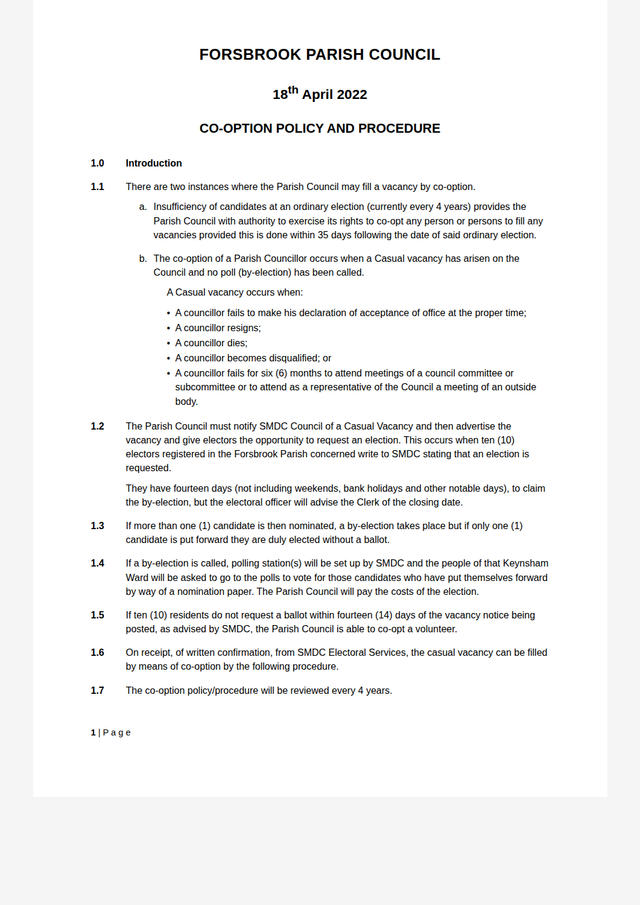FORSBROOK PARISH COUNCIL
18th April 2022
CO-OPTION POLICY AND PROCEDURE
1.0
Introduction
1.1
There are two instances where the Parish Council may fill a vacancy by co-option.
Insufficiency of candidates at an ordinary election (currently every 4 years) provides the Parish Council with authority to exercise its rights to co-opt any person or persons to fill any vacancies provided this is done within 35 days following the date of said ordinary election.
The co-option of a Parish Councillor occurs when a Casual vacancy has arisen on the Council and no poll (by-election) has been called.
A Casual vacancy occurs when:
A councillor fails to make his declaration of acceptance of office at the proper time;
A councillor resigns;
A councillor dies;
A councillor becomes disqualified; or
A councillor fails for six (6) months to attend meetings of a council committee or subcommittee or to attend as a representative of the Council a meeting of an outside body.
1.2
The Parish Council must notify SMDC Council of a Casual Vacancy and then advertise the vacancy and give electors the opportunity to request an election. This occurs when ten (10) electors registered in the Forsbrook Parish concerned write to SMDC stating that an election is requested.
They have fourteen days (not including weekends, bank holidays and other notable days), to claim the by-election, but the electoral officer will advise the Clerk of the closing date.
1.3
If more than one (1) candidate is then nominated, a by-election takes place but if only one (1) candidate is put forward they are duly elected without a ballot.
1.4
If a by-election is called, polling station(s) will be set up by SMDC and the people of that Keynsham Ward will be asked to go to the polls to vote for those candidates who have put themselves forward by way of a nomination paper. The Parish Council will pay the costs of the election.
1.5
If ten (10) residents do not request a ballot within fourteen (14) days of the vacancy notice being posted, as advised by SMDC, the Parish Council is able to co-opt a volunteer.
1.6
On receipt, of written confirmation, from SMDC Electoral Services, the casual vacancy can be filled by means of co-option by the following procedure.
1.7
The co-option policy/procedure will be reviewed every 4 years.
1|P a g e